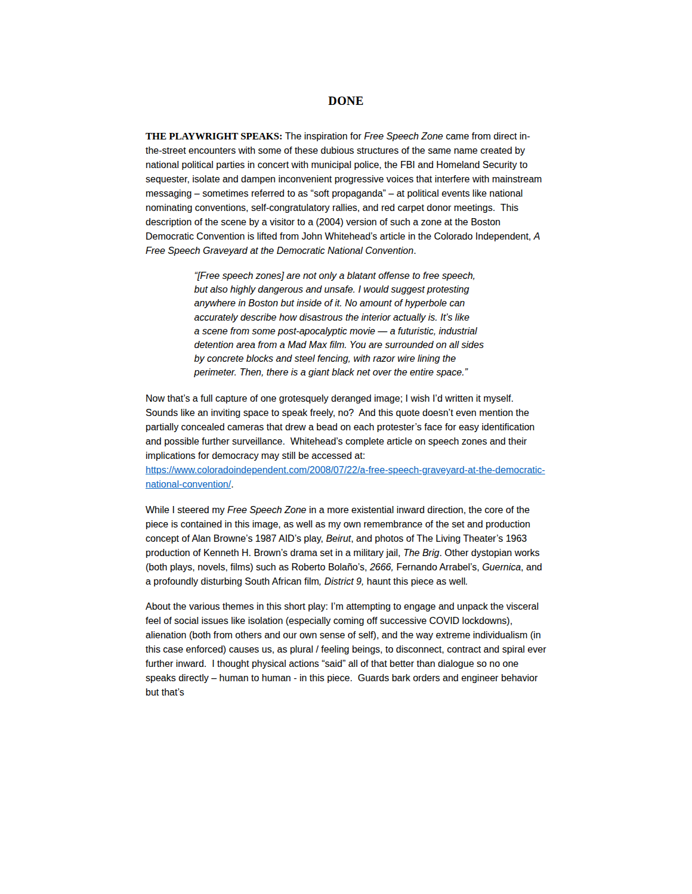DONE
THE PLAYWRIGHT SPEAKS: The inspiration for Free Speech Zone came from direct in-the-street encounters with some of these dubious structures of the same name created by national political parties in concert with municipal police, the FBI and Homeland Security to sequester, isolate and dampen inconvenient progressive voices that interfere with mainstream messaging – sometimes referred to as “soft propaganda” – at political events like national nominating conventions, self-congratulatory rallies, and red carpet donor meetings. This description of the scene by a visitor to a (2004) version of such a zone at the Boston Democratic Convention is lifted from John Whitehead’s article in the Colorado Independent, A Free Speech Graveyard at the Democratic National Convention.
“[Free speech zones] are not only a blatant offense to free speech,
but also highly dangerous and unsafe. I would suggest protesting
anywhere in Boston but inside of it. No amount of hyperbole can
accurately describe how disastrous the interior actually is. It’s like
a scene from some post-apocalyptic movie — a futuristic, industrial
detention area from a Mad Max film. You are surrounded on all sides
by concrete blocks and steel fencing, with razor wire lining the
perimeter. Then, there is a giant black net over the entire space.”
Now that’s a full capture of one grotesquely deranged image; I wish I’d written it myself. Sounds like an inviting space to speak freely, no? And this quote doesn’t even mention the partially concealed cameras that drew a bead on each protester’s face for easy identification and possible further surveillance. Whitehead’s complete article on speech zones and their implications for democracy may still be accessed at:
https://www.coloradoindependent.com/2008/07/22/a-free-speech-graveyard-at-the-democratic-national-convention/.
While I steered my Free Speech Zone in a more existential inward direction, the core of the piece is contained in this image, as well as my own remembrance of the set and production concept of Alan Browne’s 1987 AID’s play, Beirut, and photos of The Living Theater’s 1963 production of Kenneth H. Brown’s drama set in a military jail, The Brig. Other dystopian works (both plays, novels, films) such as Roberto Bolaño’s, 2666, Fernando Arrabel’s, Guernica, and a profoundly disturbing South African film, District 9, haunt this piece as well.
About the various themes in this short play: I’m attempting to engage and unpack the visceral feel of social issues like isolation (especially coming off successive COVID lockdowns), alienation (both from others and our own sense of self), and the way extreme individualism (in this case enforced) causes us, as plural / feeling beings, to disconnect, contract and spiral ever further inward. I thought physical actions “said” all of that better than dialogue so no one speaks directly – human to human - in this piece. Guards bark orders and engineer behavior but that’s